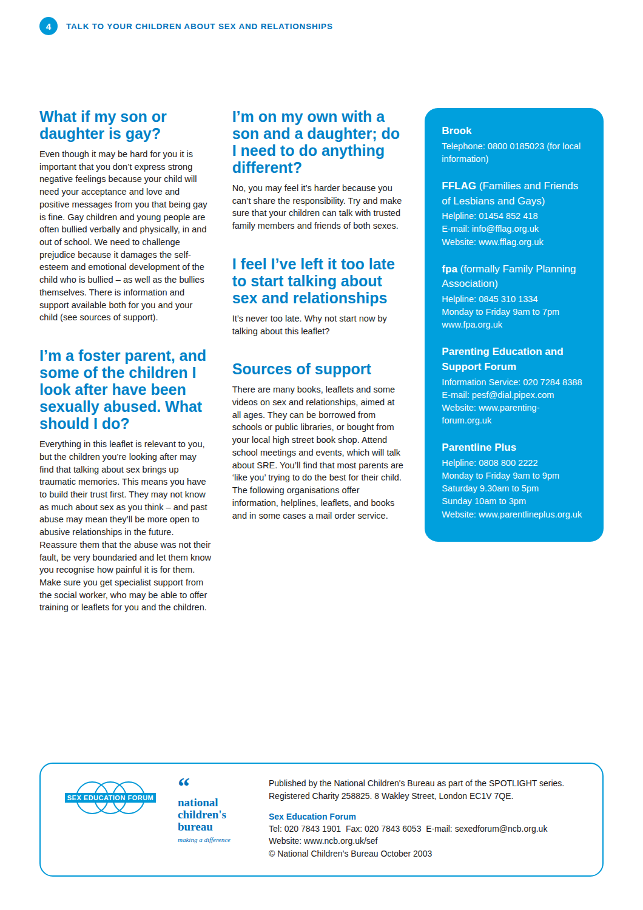4
Talk to your children about sex and relationships
What if my son or daughter is gay?
Even though it may be hard for you it is important that you don’t express strong negative feelings because your child will need your acceptance and love and positive messages from you that being gay is fine. Gay children and young people are often bullied verbally and physically, in and out of school. We need to challenge prejudice because it damages the self-esteem and emotional development of the child who is bullied – as well as the bullies themselves. There is information and support available both for you and your child (see sources of support).
I’m a foster parent, and some of the children I look after have been sexually abused. What should I do?
Everything in this leaflet is relevant to you, but the children you’re looking after may find that talking about sex brings up traumatic memories. This means you have to build their trust first. They may not know as much about sex as you think – and past abuse may mean they’ll be more open to abusive relationships in the future. Reassure them that the abuse was not their fault, be very boundaried and let them know you recognise how painful it is for them. Make sure you get specialist support from the social worker, who may be able to offer training or leaflets for you and the children.
I’m on my own with a son and a daughter; do I need to do anything different?
No, you may feel it’s harder because you can’t share the responsibility. Try and make sure that your children can talk with trusted family members and friends of both sexes.
I feel I’ve left it too late to start talking about sex and relationships
It’s never too late. Why not start now by talking about this leaflet?
Sources of support
There are many books, leaflets and some videos on sex and relationships, aimed at all ages. They can be borrowed from schools or public libraries, or bought from your local high street book shop. Attend school meetings and events, which will talk about SRE. You’ll find that most parents are ‘like you’ trying to do the best for their child. The following organisations offer information, helplines, leaflets, and books and in some cases a mail order service.
Brook
Telephone: 0800 0185023 (for local information)
FFLAG (Families and Friends of Lesbians and Gays)
Helpline: 01454 852 418
E-mail: info@fflag.org.uk
Website: www.fflag.org.uk
fpa (formally Family Planning Association)
Helpline: 0845 310 1334
Monday to Friday 9am to 7pm
www.fpa.org.uk
Parenting Education and Support Forum
Information Service: 020 7284 8388
E-mail: pesf@dial.pipex.com
Website: www.parenting-forum.org.uk
Parentline Plus
Helpline: 0808 800 2222
Monday to Friday 9am to 9pm
Saturday 9.30am to 5pm
Sunday 10am to 3pm
Website: www.parentlineplus.org.uk
SEX EDUCATION FORUM
“
national
children's
bureau
making a difference
Published by the National Children's Bureau as part of the SPOTLIGHT series.
Registered Charity 258825. 8 Wakley Street, London EC1V 7QE.
Sex Education Forum
Tel: 020 7843 1901 Fax: 020 7843 6053 E-mail: sexedforum@ncb.org.uk
Website: www.ncb.org.uk/sef
© National Children’s Bureau October 2003